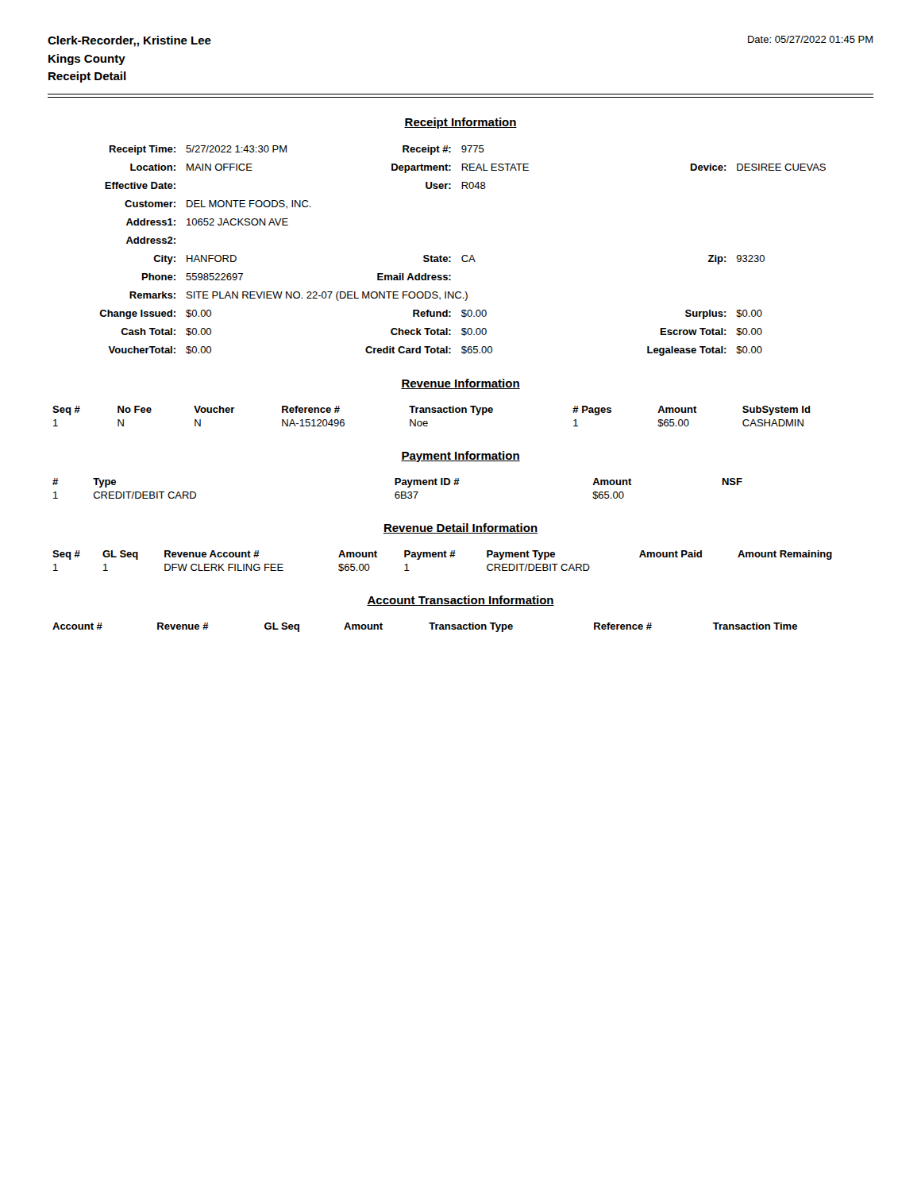Clerk-Recorder,, Kristine Lee
Kings County
Receipt Detail
Date: 05/27/2022 01:45 PM
Receipt Information
| Receipt Time: | 5/27/2022 1:43:30 PM | Receipt #: | 9775 | | |
| Location: | MAIN OFFICE | Department: | REAL ESTATE | Device: | DESIREE CUEVAS |
| Effective Date: | | User: | R048 | | |
| Customer: | DEL MONTE FOODS, INC. |
| Address1: | 10652 JACKSON AVE |
| Address2: | |
| City: | HANFORD | State: | CA | Zip: | 93230 |
| Phone: | 5598522697 | Email Address: | |
| Remarks: | SITE PLAN REVIEW NO. 22-07 (DEL MONTE FOODS, INC.) |
| Change Issued: | $0.00 | Refund: | $0.00 | Surplus: | $0.00 |
| Cash Total: | $0.00 | Check Total: | $0.00 | Escrow Total: | $0.00 |
| VoucherTotal: | $0.00 | Credit Card Total: | $65.00 | Legalease Total: | $0.00 |
Revenue Information
| Seq # | No Fee | Voucher | Reference # | Transaction Type | # Pages | Amount | SubSystem Id |
| --- | --- | --- | --- | --- | --- | --- | --- |
| 1 | N | N | NA-15120496 | Noe | 1 | $65.00 | CASHADMIN |
Payment Information
| # | Type | Payment ID # | Amount | NSF | | | |
| --- | --- | --- | --- | --- | --- | --- | --- |
| 1 | CREDIT/DEBIT CARD | 6B37 | $65.00 | | | | |
Revenue Detail Information
| Seq # | GL Seq | Revenue Account # | Amount | Payment # | Payment Type | Amount Paid | Amount Remaining |
| --- | --- | --- | --- | --- | --- | --- | --- |
| 1 | 1 | DFW CLERK FILING FEE | $65.00 | 1 | CREDIT/DEBIT CARD | | |
Account Transaction Information
| Account # | Revenue # | GL Seq | Amount | Transaction Type | Reference # | Transaction Time |
| --- | --- | --- | --- | --- | --- | --- |